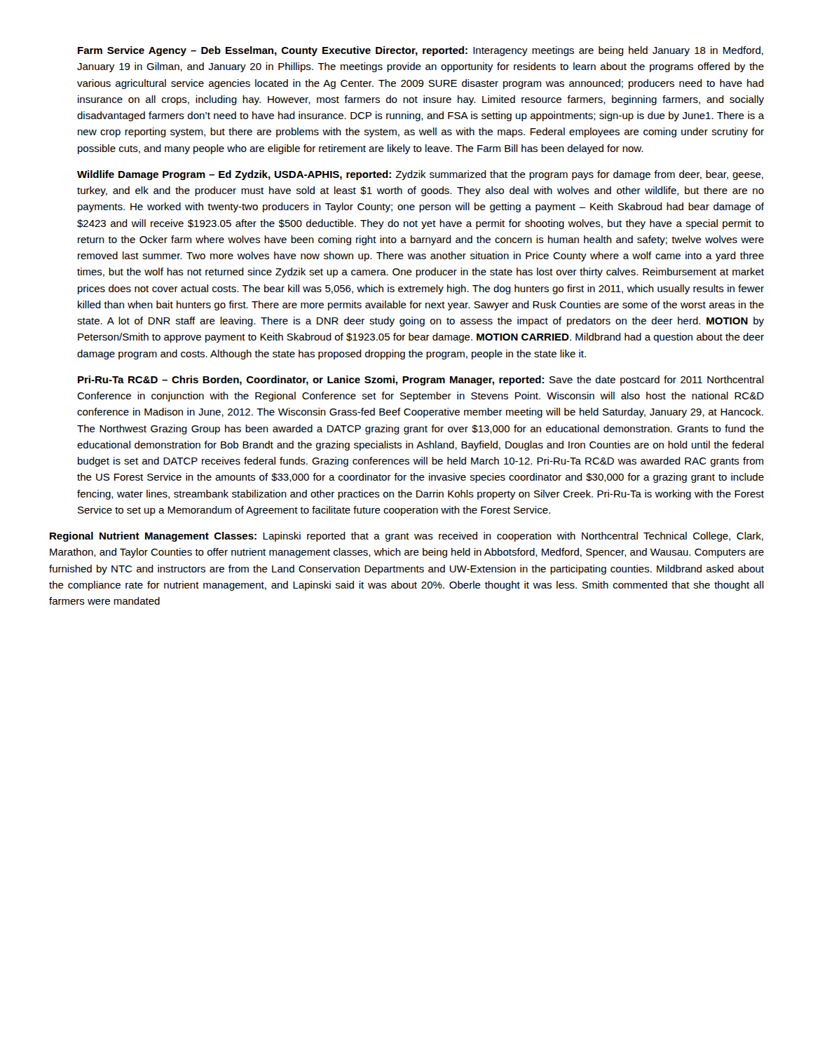Farm Service Agency – Deb Esselman, County Executive Director, reported: Interagency meetings are being held January 18 in Medford, January 19 in Gilman, and January 20 in Phillips. The meetings provide an opportunity for residents to learn about the programs offered by the various agricultural service agencies located in the Ag Center. The 2009 SURE disaster program was announced; producers need to have had insurance on all crops, including hay. However, most farmers do not insure hay. Limited resource farmers, beginning farmers, and socially disadvantaged farmers don’t need to have had insurance. DCP is running, and FSA is setting up appointments; sign-up is due by June1. There is a new crop reporting system, but there are problems with the system, as well as with the maps. Federal employees are coming under scrutiny for possible cuts, and many people who are eligible for retirement are likely to leave. The Farm Bill has been delayed for now.
Wildlife Damage Program – Ed Zydzik, USDA-APHIS, reported: Zydzik summarized that the program pays for damage from deer, bear, geese, turkey, and elk and the producer must have sold at least $1 worth of goods. They also deal with wolves and other wildlife, but there are no payments. He worked with twenty-two producers in Taylor County; one person will be getting a payment – Keith Skabroud had bear damage of $2423 and will receive $1923.05 after the $500 deductible. They do not yet have a permit for shooting wolves, but they have a special permit to return to the Ocker farm where wolves have been coming right into a barnyard and the concern is human health and safety; twelve wolves were removed last summer. Two more wolves have now shown up. There was another situation in Price County where a wolf came into a yard three times, but the wolf has not returned since Zydzik set up a camera. One producer in the state has lost over thirty calves. Reimbursement at market prices does not cover actual costs. The bear kill was 5,056, which is extremely high. The dog hunters go first in 2011, which usually results in fewer killed than when bait hunters go first. There are more permits available for next year. Sawyer and Rusk Counties are some of the worst areas in the state. A lot of DNR staff are leaving. There is a DNR deer study going on to assess the impact of predators on the deer herd. MOTION by Peterson/Smith to approve payment to Keith Skabroud of $1923.05 for bear damage. MOTION CARRIED. Mildbrand had a question about the deer damage program and costs. Although the state has proposed dropping the program, people in the state like it.
Pri-Ru-Ta RC&D – Chris Borden, Coordinator, or Lanice Szomi, Program Manager, reported: Save the date postcard for 2011 Northcentral Conference in conjunction with the Regional Conference set for September in Stevens Point. Wisconsin will also host the national RC&D conference in Madison in June, 2012. The Wisconsin Grass-fed Beef Cooperative member meeting will be held Saturday, January 29, at Hancock. The Northwest Grazing Group has been awarded a DATCP grazing grant for over $13,000 for an educational demonstration. Grants to fund the educational demonstration for Bob Brandt and the grazing specialists in Ashland, Bayfield, Douglas and Iron Counties are on hold until the federal budget is set and DATCP receives federal funds. Grazing conferences will be held March 10-12. Pri-Ru-Ta RC&D was awarded RAC grants from the US Forest Service in the amounts of $33,000 for a coordinator for the invasive species coordinator and $30,000 for a grazing grant to include fencing, water lines, streambank stabilization and other practices on the Darrin Kohls property on Silver Creek. Pri-Ru-Ta is working with the Forest Service to set up a Memorandum of Agreement to facilitate future cooperation with the Forest Service.
Regional Nutrient Management Classes: Lapinski reported that a grant was received in cooperation with Northcentral Technical College, Clark, Marathon, and Taylor Counties to offer nutrient management classes, which are being held in Abbotsford, Medford, Spencer, and Wausau. Computers are furnished by NTC and instructors are from the Land Conservation Departments and UW-Extension in the participating counties. Mildbrand asked about the compliance rate for nutrient management, and Lapinski said it was about 20%. Oberle thought it was less. Smith commented that she thought all farmers were mandated